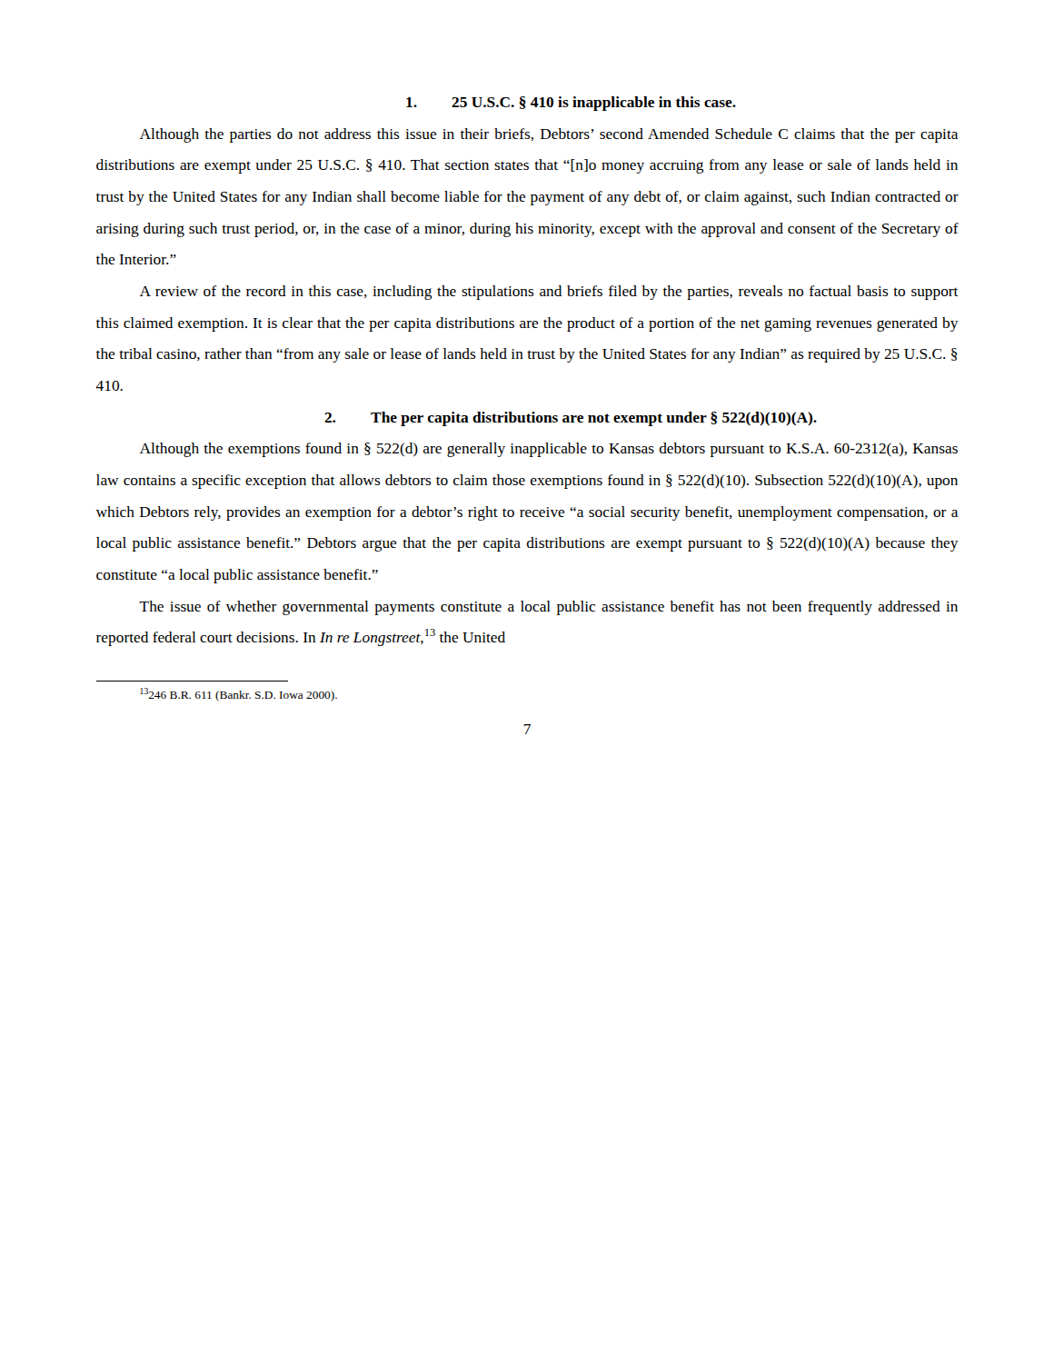1. 25 U.S.C. § 410 is inapplicable in this case.
Although the parties do not address this issue in their briefs, Debtors’ second Amended Schedule C claims that the per capita distributions are exempt under 25 U.S.C. § 410. That section states that “[n]o money accruing from any lease or sale of lands held in trust by the United States for any Indian shall become liable for the payment of any debt of, or claim against, such Indian contracted or arising during such trust period, or, in the case of a minor, during his minority, except with the approval and consent of the Secretary of the Interior.”
A review of the record in this case, including the stipulations and briefs filed by the parties, reveals no factual basis to support this claimed exemption. It is clear that the per capita distributions are the product of a portion of the net gaming revenues generated by the tribal casino, rather than “from any sale or lease of lands held in trust by the United States for any Indian” as required by 25 U.S.C. § 410.
2. The per capita distributions are not exempt under § 522(d)(10)(A).
Although the exemptions found in § 522(d) are generally inapplicable to Kansas debtors pursuant to K.S.A. 60-2312(a), Kansas law contains a specific exception that allows debtors to claim those exemptions found in § 522(d)(10). Subsection 522(d)(10)(A), upon which Debtors rely, provides an exemption for a debtor’s right to receive “a social security benefit, unemployment compensation, or a local public assistance benefit.” Debtors argue that the per capita distributions are exempt pursuant to § 522(d)(10)(A) because they constitute “a local public assistance benefit.”
The issue of whether governmental payments constitute a local public assistance benefit has not been frequently addressed in reported federal court decisions. In In re Longstreet,13 the United
13246 B.R. 611 (Bankr. S.D. Iowa 2000).
7